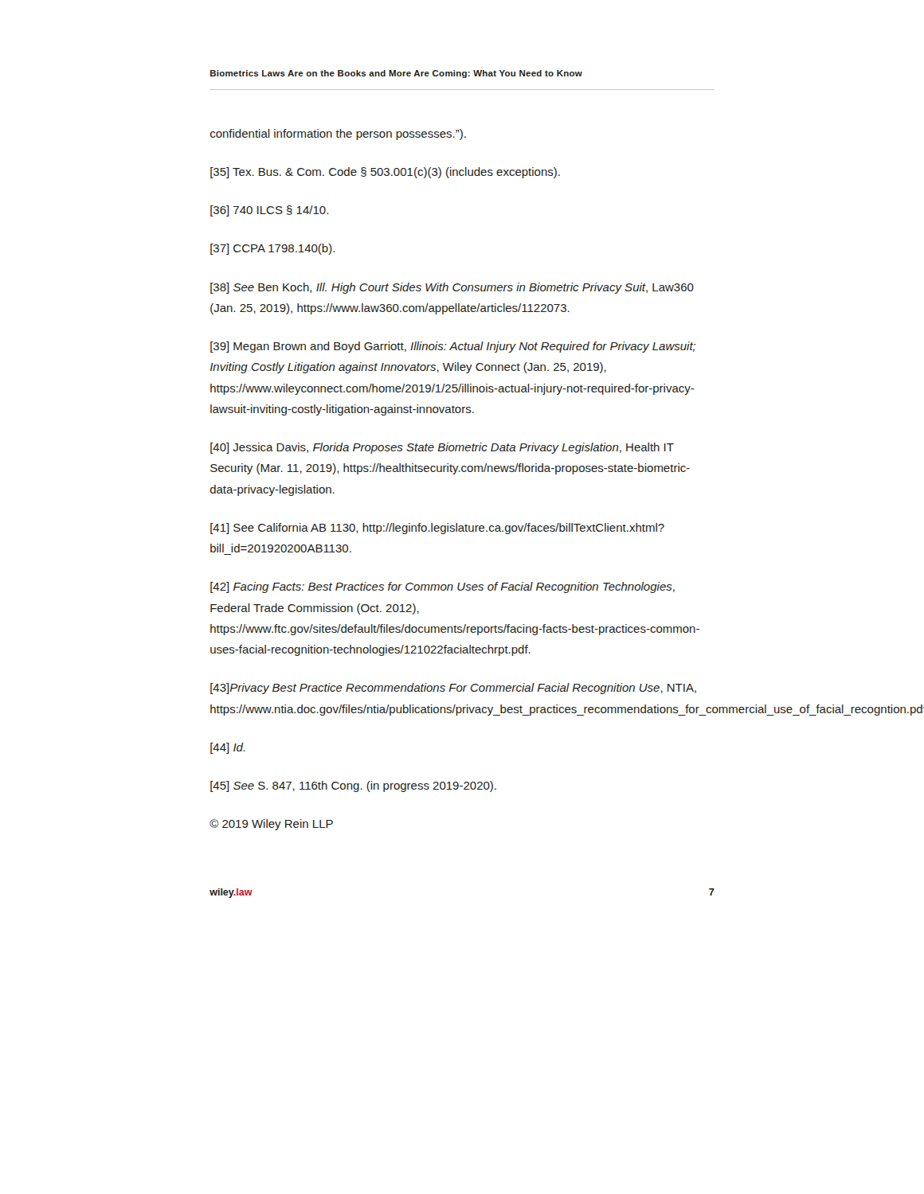Biometrics Laws Are on the Books and More Are Coming: What You Need to Know
confidential information the person possesses.”).
[35] Tex. Bus. & Com. Code § 503.001(c)(3) (includes exceptions).
[36] 740 ILCS § 14/10.
[37] CCPA 1798.140(b).
[38] See Ben Koch, Ill. High Court Sides With Consumers in Biometric Privacy Suit, Law360 (Jan. 25, 2019), https://www.law360.com/appellate/articles/1122073.
[39] Megan Brown and Boyd Garriott, Illinois: Actual Injury Not Required for Privacy Lawsuit; Inviting Costly Litigation against Innovators, Wiley Connect (Jan. 25, 2019), https://www.wileyconnect.com/home/2019/1/25/illinois-actual-injury-not-required-for-privacy-lawsuit-inviting-costly-litigation-against-innovators.
[40] Jessica Davis, Florida Proposes State Biometric Data Privacy Legislation, Health IT Security (Mar. 11, 2019), https://healthitsecurity.com/news/florida-proposes-state-biometric-data-privacy-legislation.
[41] See California AB 1130, http://leginfo.legislature.ca.gov/faces/billTextClient.xhtml?bill_id=201920200AB1130.
[42] Facing Facts: Best Practices for Common Uses of Facial Recognition Technologies, Federal Trade Commission (Oct. 2012), https://www.ftc.gov/sites/default/files/documents/reports/facing-facts-best-practices-common-uses-facial-recognition-technologies/121022facialtechrpt.pdf.
[43]Privacy Best Practice Recommendations For Commercial Facial Recognition Use, NTIA, https://www.ntia.doc.gov/files/ntia/publications/privacy_best_practices_recommendations_for_commercial_use_of_facial_recogntion.pdf.
[44] Id.
[45] See S. 847, 116th Cong. (in progress 2019-2020).
© 2019 Wiley Rein LLP
wiley. law
7